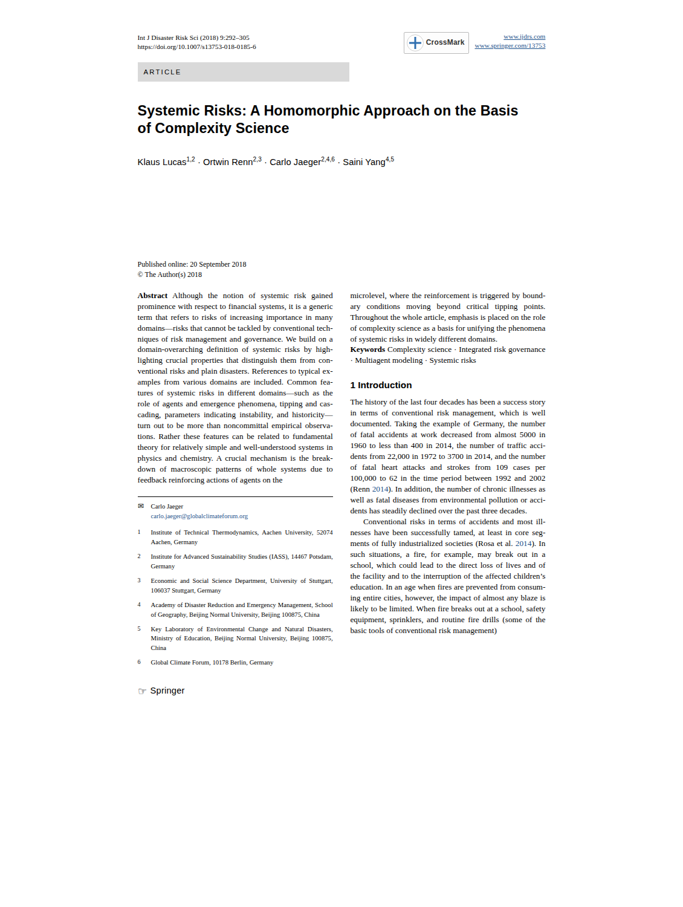Int J Disaster Risk Sci (2018) 9:292–305
https://doi.org/10.1007/s13753-018-0185-6
CrossMark
www.ijdrs.com
www.springer.com/13753
ARTICLE
Systemic Risks: A Homomorphic Approach on the Basis
of Complexity Science
Klaus Lucas1,2 · Ortwin Renn2,3 · Carlo Jaeger2,4,6 · Saini Yang4,5
Published online: 20 September 2018
© The Author(s) 2018
Abstract Although the notion of systemic risk gained prominence with respect to financial systems, it is a generic term that refers to risks of increasing importance in many domains—risks that cannot be tackled by conventional techniques of risk management and governance. We build on a domain-overarching definition of systemic risks by highlighting crucial properties that distinguish them from conventional risks and plain disasters. References to typical examples from various domains are included. Common features of systemic risks in different domains—such as the role of agents and emergence phenomena, tipping and cascading, parameters indicating instability, and historicity—turn out to be more than noncommittal empirical observations. Rather these features can be related to fundamental theory for relatively simple and well-understood systems in physics and chemistry. A crucial mechanism is the breakdown of macroscopic patterns of whole systems due to feedback reinforcing actions of agents on the
✉
Carlo Jaeger
carlo.jaeger@globalclimateforum.org
1
Institute of Technical Thermodynamics, Aachen University, 52074 Aachen, Germany
2
Institute for Advanced Sustainability Studies (IASS), 14467 Potsdam, Germany
3
Economic and Social Science Department, University of Stuttgart, 106037 Stuttgart, Germany
4
Academy of Disaster Reduction and Emergency Management, School of Geography, Beijing Normal University, Beijing 100875, China
5
Key Laboratory of Environmental Change and Natural Disasters, Ministry of Education, Beijing Normal University, Beijing 100875, China
6
Global Climate Forum, 10178 Berlin, Germany
☞ Springer
microlevel, where the reinforcement is triggered by boundary conditions moving beyond critical tipping points. Throughout the whole article, emphasis is placed on the role of complexity science as a basis for unifying the phenomena of systemic risks in widely different domains.
Keywords Complexity science · Integrated risk governance · Multiagent modeling · Systemic risks
1 Introduction
The history of the last four decades has been a success story in terms of conventional risk management, which is well documented. Taking the example of Germany, the number of fatal accidents at work decreased from almost 5000 in 1960 to less than 400 in 2014, the number of traffic accidents from 22,000 in 1972 to 3700 in 2014, and the number of fatal heart attacks and strokes from 109 cases per 100,000 to 62 in the time period between 1992 and 2002 (Renn 2014). In addition, the number of chronic illnesses as well as fatal diseases from environmental pollution or accidents has steadily declined over the past three decades.
Conventional risks in terms of accidents and most illnesses have been successfully tamed, at least in core segments of fully industrialized societies (Rosa et al. 2014). In such situations, a fire, for example, may break out in a school, which could lead to the direct loss of lives and of the facility and to the interruption of the affected children’s education. In an age when fires are prevented from consuming entire cities, however, the impact of almost any blaze is likely to be limited. When fire breaks out at a school, safety equipment, sprinklers, and routine fire drills (some of the basic tools of conventional risk management)